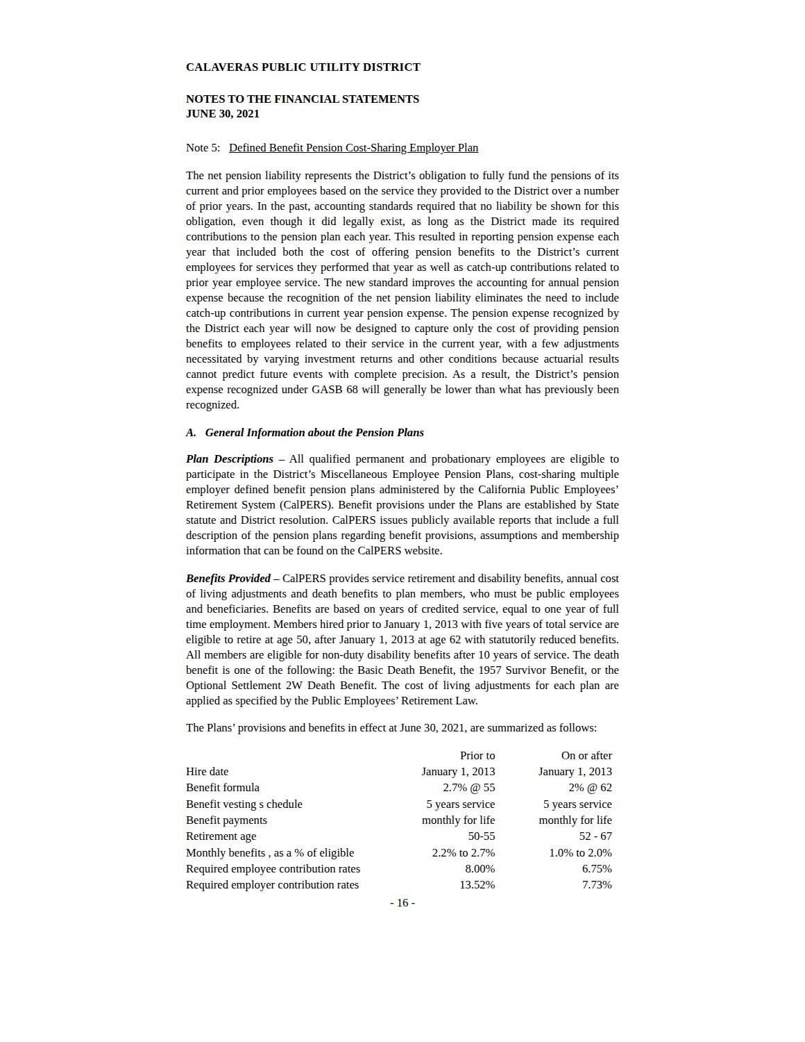CALAVERAS PUBLIC UTILITY DISTRICT
NOTES TO THE FINANCIAL STATEMENTS
JUNE 30, 2021
Note 5: Defined Benefit Pension Cost-Sharing Employer Plan
The net pension liability represents the District’s obligation to fully fund the pensions of its current and prior employees based on the service they provided to the District over a number of prior years. In the past, accounting standards required that no liability be shown for this obligation, even though it did legally exist, as long as the District made its required contributions to the pension plan each year. This resulted in reporting pension expense each year that included both the cost of offering pension benefits to the District’s current employees for services they performed that year as well as catch-up contributions related to prior year employee service. The new standard improves the accounting for annual pension expense because the recognition of the net pension liability eliminates the need to include catch-up contributions in current year pension expense. The pension expense recognized by the District each year will now be designed to capture only the cost of providing pension benefits to employees related to their service in the current year, with a few adjustments necessitated by varying investment returns and other conditions because actuarial results cannot predict future events with complete precision. As a result, the District’s pension expense recognized under GASB 68 will generally be lower than what has previously been recognized.
A. General Information about the Pension Plans
Plan Descriptions – All qualified permanent and probationary employees are eligible to participate in the District’s Miscellaneous Employee Pension Plans, cost-sharing multiple employer defined benefit pension plans administered by the California Public Employees’ Retirement System (CalPERS). Benefit provisions under the Plans are established by State statute and District resolution. CalPERS issues publicly available reports that include a full description of the pension plans regarding benefit provisions, assumptions and membership information that can be found on the CalPERS website.
Benefits Provided – CalPERS provides service retirement and disability benefits, annual cost of living adjustments and death benefits to plan members, who must be public employees and beneficiaries. Benefits are based on years of credited service, equal to one year of full time employment. Members hired prior to January 1, 2013 with five years of total service are eligible to retire at age 50, after January 1, 2013 at age 62 with statutorily reduced benefits. All members are eligible for non-duty disability benefits after 10 years of service. The death benefit is one of the following: the Basic Death Benefit, the 1957 Survivor Benefit, or the Optional Settlement 2W Death Benefit. The cost of living adjustments for each plan are applied as specified by the Public Employees’ Retirement Law.
The Plans’ provisions and benefits in effect at June 30, 2021, are summarized as follows:
| | Prior to | On or after |
| Hire date | January 1, 2013 | January 1, 2013 |
| Benefit formula | 2.7% @ 55 | 2% @ 62 |
| Benefit vesting s chedule | 5 years service | 5 years service |
| Benefit payments | monthly for life | monthly for life |
| Retirement age | 50-55 | 52 - 67 |
| Monthly benefits , as a % of eligible | 2.2% to 2.7% | 1.0% to 2.0% |
| Required employee contribution rates | 8.00% | 6.75% |
| Required employer contribution rates | 13.52% | 7.73% |
- 16 -